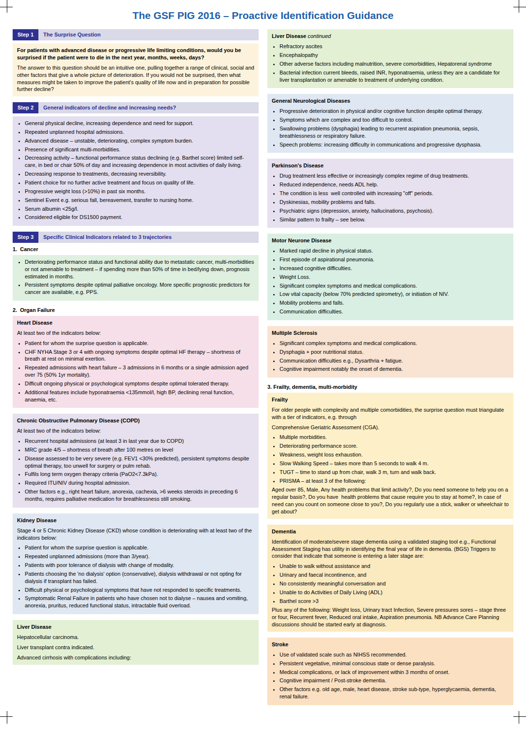The GSF PIG 2016 – Proactive Identification Guidance
Step 1
The Surprise Question
For patients with advanced disease or progressive life limiting conditions, would you be surprised if the patient were to die in the next year, months, weeks, days?
The answer to this question should be an intuitive one, pulling together a range of clinical, social and other factors that give a whole picture of deterioration. If you would not be surprised, then what measures might be taken to improve the patient's quality of life now and in preparation for possible further decline?
Step 2
General indicators of decline and increasing needs?
General physical decline, increasing dependence and need for support.
Repeated unplanned hospital admissions.
Advanced disease – unstable, deteriorating, complex symptom burden.
Presence of significant multi-morbidities.
Decreasing activity – functional performance status declining (e.g. Barthel score) limited self-care, in bed or chair 50% of day and increasing dependence in most activities of daily living.
Decreasing response to treatments, decreasing reversibility.
Patient choice for no further active treatment and focus on quality of life.
Progressive weight loss (>10%) in past six months.
Sentinel Event e.g. serious fall, bereavement, transfer to nursing home.
Serum albumin <25g/l.
Considered eligible for DS1500 payment.
Step 3
Specific Clinical Indicators related to 3 trajectories
1. Cancer
Deteriorating performance status and functional ability due to metastatic cancer, multi-morbidities or not amenable to treatment – if spending more than 50% of time in bed/lying down, prognosis estimated in months.
Persistent symptoms despite optimal palliative oncology. More specific prognostic predictors for cancer are available, e.g. PPS.
2. Organ Failure
Heart Disease
At least two of the indicators below:
Patient for whom the surprise question is applicable.
CHF NYHA Stage 3 or 4 with ongoing symptoms despite optimal HF therapy – shortness of breath at rest on minimal exertion.
Repeated admissions with heart failure – 3 admissions in 6 months or a single admission aged over 75 (50% 1yr mortality).
Difficult ongoing physical or psychological symptoms despite optimal tolerated therapy.
Additional features include hyponatraemia <135mmol/l, high BP, declining renal function, anaemia, etc.
Chronic Obstructive Pulmonary Disease (COPD)
At least two of the indicators below:
Recurrent hospital admissions (at least 3 in last year due to COPD)
MRC grade 4/5 – shortness of breath after 100 metres on level
Disease assessed to be very severe (e.g. FEV1 <30% predicted), persistent symptoms despite optimal therapy, too unwell for surgery or pulm rehab.
Fulfils long term oxygen therapy criteria (PaO2<7.3kPa).
Required ITU/NIV during hospital admission.
Other factors e.g., right heart failure, anorexia, cachexia, >6 weeks steroids in preceding 6 months, requires palliative medication for breathlessness still smoking.
Kidney Disease
Stage 4 or 5 Chronic Kidney Disease (CKD) whose condition is deteriorating with at least two of the indicators below:
Patient for whom the surprise question is applicable.
Repeated unplanned admissions (more than 3/year).
Patients with poor tolerance of dialysis with change of modality.
Patients choosing the 'no dialysis' option (conservative), dialysis withdrawal or not opting for dialysis if transplant has failed.
Difficult physical or psychological symptoms that have not responded to specific treatments.
Symptomatic Renal Failure in patients who have chosen not to dialyse – nausea and vomiting, anorexia, pruritus, reduced functional status, intractable fluid overload.
Liver Disease
Hepatocellular carcinoma.
Liver transplant contra indicated.
Advanced cirrhosis with complications including:
Liver Disease continued
Refractory ascites
Encephalopathy
Other adverse factors including malnutrition, severe comorbidities, Hepatorenal syndrome
Bacterial infection current bleeds, raised INR, hyponatraemia, unless they are a candidate for liver transplantation or amenable to treatment of underlying condition.
General Neurological Diseases
Progressive deterioration in physical and/or cognitive function despite optimal therapy.
Symptoms which are complex and too difficult to control.
Swallowing problems (dysphagia) leading to recurrent aspiration pneumonia, sepsis, breathlessness or respiratory failure.
Speech problems: increasing difficulty in communications and progressive dysphasia.
Parkinson's Disease
Drug treatment less effective or increasingly complex regime of drug treatments.
Reduced independence, needs ADL help.
The condition is less well controlled with increasing "off" periods.
Dyskinesias, mobility problems and falls.
Psychiatric signs (depression, anxiety, hallucinations, psychosis).
Similar pattern to frailty – see below.
Motor Neurone Disease
Marked rapid decline in physical status.
First episode of aspirational pneumonia.
Increased cognitive difficulties.
Weight Loss.
Significant complex symptoms and medical complications.
Low vital capacity (below 70% predicted spirometry), or initiation of NIV.
Mobility problems and falls.
Communication difficulties.
Multiple Sclerosis
Significant complex symptoms and medical complications.
Dysphagia + poor nutritional status.
Communication difficulties e.g., Dysarthria + fatigue.
Cognitive impairment notably the onset of dementia.
3. Frailty, dementia, multi-morbidity
Frailty
For older people with complexity and multiple comorbidities, the surprise question must triangulate with a tier of indicators, e.g. through
Comprehensive Geriatric Assessment (CGA).
Multiple morbidities.
Deteriorating performance score.
Weakness, weight loss exhaustion.
Slow Walking Speed – takes more than 5 seconds to walk 4 m.
TUGT – time to stand up from chair, walk 3 m, turn and walk back.
PRISMA – at least 3 of the following:
Aged over 85, Male, Any health problems that limit activity?, Do you need someone to help you on a regular basis?, Do you have health problems that cause require you to stay at home?, In case of need can you count on someone close to you?, Do you regularly use a stick, walker or wheelchair to get about?
Dementia
Identification of moderate/severe stage dementia using a validated staging tool e.g., Functional Assessment Staging has utility in identifying the final year of life in dementia. (BGS) Triggers to consider that indicate that someone is entering a later stage are:
Unable to walk without assistance and
Urinary and faecal incontinence, and
No consistently meaningful conversation and
Unable to do Activities of Daily Living (ADL)
Barthel score >3
Plus any of the following: Weight loss, Urinary tract Infection, Severe pressures sores – stage three or four, Recurrent fever, Reduced oral intake, Aspiration pneumonia. NB Advance Care Planning discussions should be started early at diagnosis.
Stroke
Use of validated scale such as NIHSS recommended.
Persistent vegetative, minimal conscious state or dense paralysis.
Medical complications, or lack of improvement within 3 months of onset.
Cognitive impairment / Post-stroke dementia.
Other factors e.g. old age, male, heart disease, stroke sub-type, hyperglycaemia, dementia, renal failure.